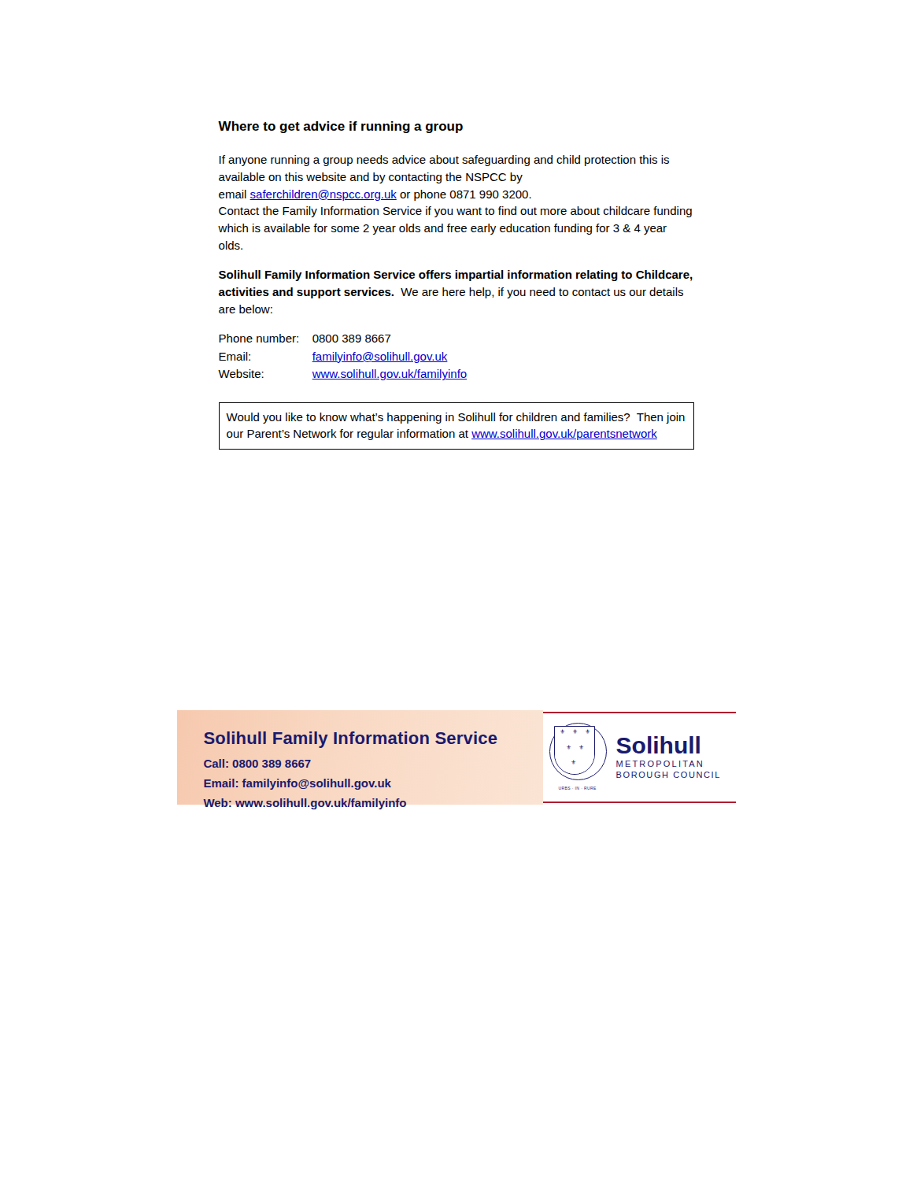Where to get advice if running a group
If anyone running a group needs advice about safeguarding and child protection this is available on this website and by contacting the NSPCC by
email saferchildren@nspcc.org.uk or phone 0871 990 3200.
Contact the Family Information Service if you want to find out more about childcare funding which is available for some 2 year olds and free early education funding for 3 & 4 year olds.
Solihull Family Information Service offers impartial information relating to Childcare, activities and support services. We are here help, if you need to contact us our details are below:
| Phone number: | 0800 389 8667 |
| Email: | familyinfo@solihull.gov.uk |
| Website: | www.solihull.gov.uk/familyinfo |
Would you like to know what’s happening in Solihull for children and families? Then join our Parent’s Network for regular information at www.solihull.gov.uk/parentsnetwork
Solihull Family Information Service
Call: 0800 389 8667
Email: familyinfo@solihull.gov.uk
Web: www.solihull.gov.uk/familyinfo
⚜ ⚜ ⚜
⚜ ⚜
⚜
URBS · IN · RURE
Solihull
METROPOLITAN
BOROUGH COUNCIL